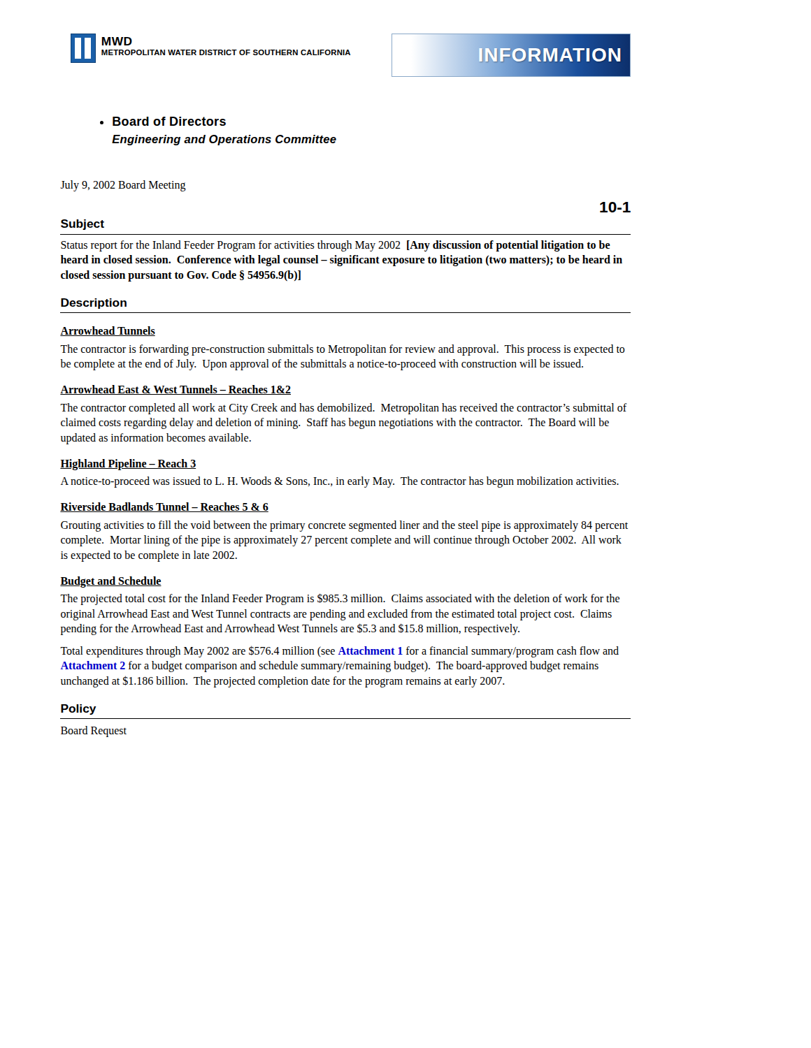MWD
METROPOLITAN WATER DISTRICT OF SOUTHERN CALIFORNIA
INFORMATION
Board of Directors
Engineering and Operations Committee
July 9, 2002 Board Meeting
10-1
Subject
Status report for the Inland Feeder Program for activities through May 2002 [Any discussion of potential litigation to be heard in closed session. Conference with legal counsel – significant exposure to litigation (two matters); to be heard in closed session pursuant to Gov. Code § 54956.9(b)]
Description
Arrowhead Tunnels
The contractor is forwarding pre-construction submittals to Metropolitan for review and approval. This process is expected to be complete at the end of July. Upon approval of the submittals a notice-to-proceed with construction will be issued.
Arrowhead East & West Tunnels – Reaches 1&2
The contractor completed all work at City Creek and has demobilized. Metropolitan has received the contractor’s submittal of claimed costs regarding delay and deletion of mining. Staff has begun negotiations with the contractor. The Board will be updated as information becomes available.
Highland Pipeline – Reach 3
A notice-to-proceed was issued to L. H. Woods & Sons, Inc., in early May. The contractor has begun mobilization activities.
Riverside Badlands Tunnel – Reaches 5 & 6
Grouting activities to fill the void between the primary concrete segmented liner and the steel pipe is approximately 84 percent complete. Mortar lining of the pipe is approximately 27 percent complete and will continue through October 2002. All work is expected to be complete in late 2002.
Budget and Schedule
The projected total cost for the Inland Feeder Program is $985.3 million. Claims associated with the deletion of work for the original Arrowhead East and West Tunnel contracts are pending and excluded from the estimated total project cost. Claims pending for the Arrowhead East and Arrowhead West Tunnels are $5.3 and $15.8 million, respectively.
Total expenditures through May 2002 are $576.4 million (see Attachment 1 for a financial summary/program cash flow and Attachment 2 for a budget comparison and schedule summary/remaining budget). The board-approved budget remains unchanged at $1.186 billion. The projected completion date for the program remains at early 2007.
Policy
Board Request